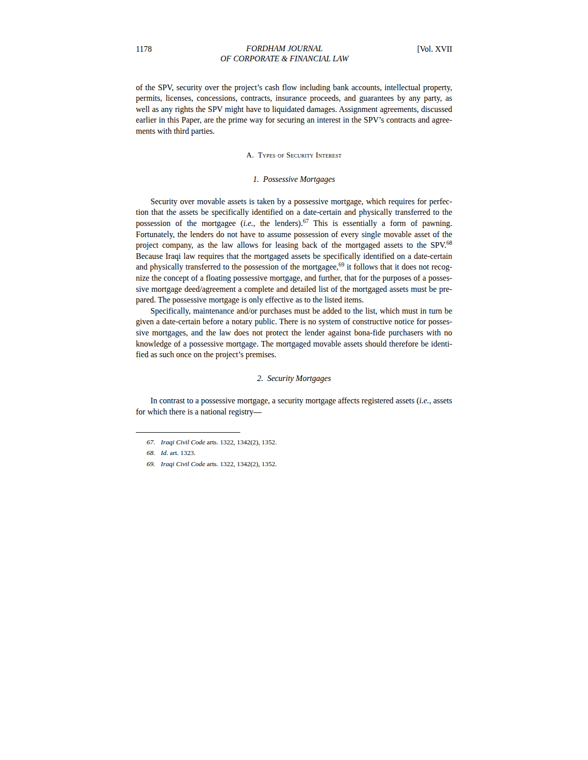1178
FORDHAM JOURNAL
OF CORPORATE & FINANCIAL LAW
[Vol. XVII
of the SPV, security over the project’s cash flow including bank accounts, intellectual property, permits, licenses, concessions, contracts, insurance proceeds, and guarantees by any party, as well as any rights the SPV might have to liquidated damages. Assignment agreements, discussed earlier in this Paper, are the prime way for securing an interest in the SPV’s contracts and agreements with third parties.
A. Types of Security Interest
1. Possessive Mortgages
Security over movable assets is taken by a possessive mortgage, which requires for perfection that the assets be specifically identified on a date-certain and physically transferred to the possession of the mortgagee (i.e., the lenders).67 This is essentially a form of pawning. Fortunately, the lenders do not have to assume possession of every single movable asset of the project company, as the law allows for leasing back of the mortgaged assets to the SPV.68 Because Iraqi law requires that the mortgaged assets be specifically identified on a date-certain and physically transferred to the possession of the mortgagee,69 it follows that it does not recognize the concept of a floating possessive mortgage, and further, that for the purposes of a possessive mortgage deed/agreement a complete and detailed list of the mortgaged assets must be prepared. The possessive mortgage is only effective as to the listed items.
Specifically, maintenance and/or purchases must be added to the list, which must in turn be given a date-certain before a notary public. There is no system of constructive notice for possessive mortgages, and the law does not protect the lender against bona-fide purchasers with no knowledge of a possessive mortgage. The mortgaged movable assets should therefore be identified as such once on the project’s premises.
2. Security Mortgages
In contrast to a possessive mortgage, a security mortgage affects registered assets (i.e., assets for which there is a national registry—
67. Iraqi Civil Code arts. 1322, 1342(2), 1352.
68. Id. art. 1323.
69. Iraqi Civil Code arts. 1322, 1342(2), 1352.